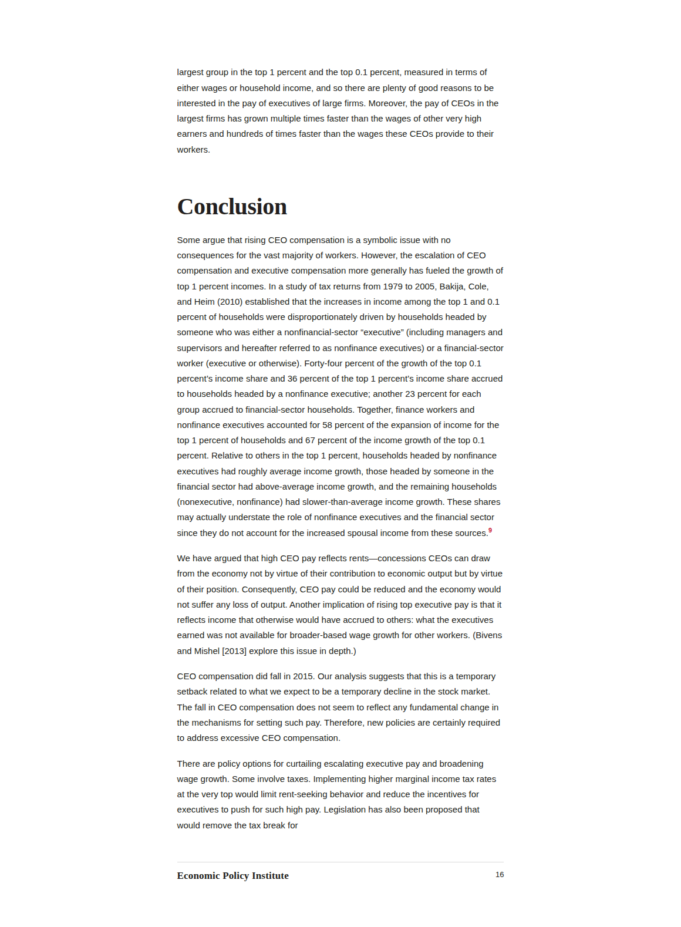largest group in the top 1 percent and the top 0.1 percent, measured in terms of either wages or household income, and so there are plenty of good reasons to be interested in the pay of executives of large firms. Moreover, the pay of CEOs in the largest firms has grown multiple times faster than the wages of other very high earners and hundreds of times faster than the wages these CEOs provide to their workers.
Conclusion
Some argue that rising CEO compensation is a symbolic issue with no consequences for the vast majority of workers. However, the escalation of CEO compensation and executive compensation more generally has fueled the growth of top 1 percent incomes. In a study of tax returns from 1979 to 2005, Bakija, Cole, and Heim (2010) established that the increases in income among the top 1 and 0.1 percent of households were disproportionately driven by households headed by someone who was either a nonfinancial-sector “executive” (including managers and supervisors and hereafter referred to as nonfinance executives) or a financial-sector worker (executive or otherwise). Forty-four percent of the growth of the top 0.1 percent’s income share and 36 percent of the top 1 percent’s income share accrued to households headed by a nonfinance executive; another 23 percent for each group accrued to financial-sector households. Together, finance workers and nonfinance executives accounted for 58 percent of the expansion of income for the top 1 percent of households and 67 percent of the income growth of the top 0.1 percent. Relative to others in the top 1 percent, households headed by nonfinance executives had roughly average income growth, those headed by someone in the financial sector had above-average income growth, and the remaining households (nonexecutive, nonfinance) had slower-than-average income growth. These shares may actually understate the role of nonfinance executives and the financial sector since they do not account for the increased spousal income from these sources.9
We have argued that high CEO pay reflects rents—concessions CEOs can draw from the economy not by virtue of their contribution to economic output but by virtue of their position. Consequently, CEO pay could be reduced and the economy would not suffer any loss of output. Another implication of rising top executive pay is that it reflects income that otherwise would have accrued to others: what the executives earned was not available for broader-based wage growth for other workers. (Bivens and Mishel [2013] explore this issue in depth.)
CEO compensation did fall in 2015. Our analysis suggests that this is a temporary setback related to what we expect to be a temporary decline in the stock market. The fall in CEO compensation does not seem to reflect any fundamental change in the mechanisms for setting such pay. Therefore, new policies are certainly required to address excessive CEO compensation.
There are policy options for curtailing escalating executive pay and broadening wage growth. Some involve taxes. Implementing higher marginal income tax rates at the very top would limit rent-seeking behavior and reduce the incentives for executives to push for such high pay. Legislation has also been proposed that would remove the tax break for
Economic Policy Institute
16